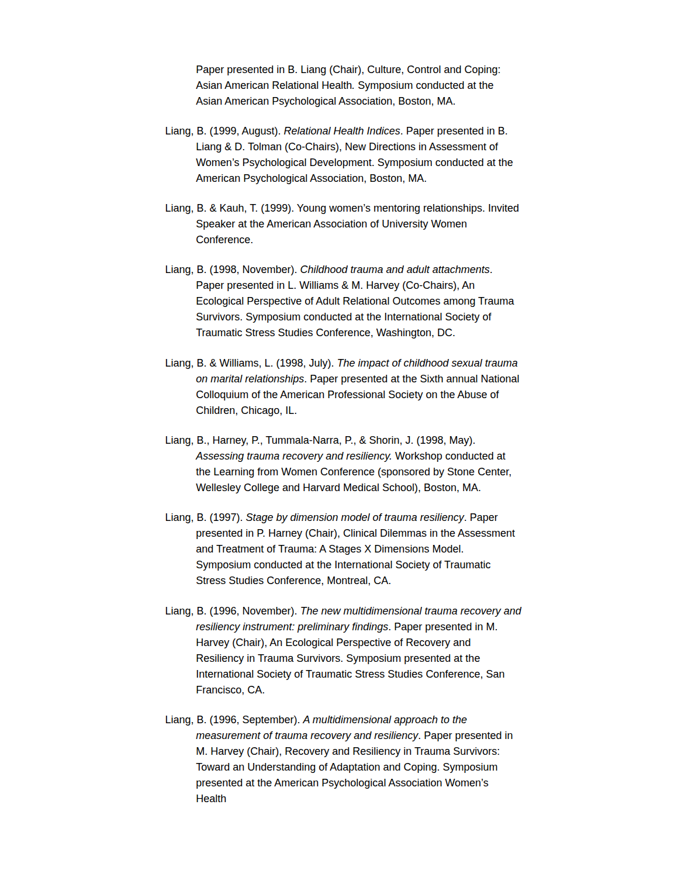Paper presented in B. Liang (Chair), Culture, Control and Coping: Asian American Relational Health. Symposium conducted at the Asian American Psychological Association, Boston, MA.
Liang, B. (1999, August). Relational Health Indices. Paper presented in B. Liang & D. Tolman (Co-Chairs), New Directions in Assessment of Women’s Psychological Development. Symposium conducted at the American Psychological Association, Boston, MA.
Liang, B. & Kauh, T. (1999). Young women’s mentoring relationships. Invited Speaker at the American Association of University Women Conference.
Liang, B. (1998, November). Childhood trauma and adult attachments. Paper presented in L. Williams & M. Harvey (Co-Chairs), An Ecological Perspective of Adult Relational Outcomes among Trauma Survivors. Symposium conducted at the International Society of Traumatic Stress Studies Conference, Washington, DC.
Liang, B. & Williams, L. (1998, July). The impact of childhood sexual trauma on marital relationships. Paper presented at the Sixth annual National Colloquium of the American Professional Society on the Abuse of Children, Chicago, IL.
Liang, B., Harney, P., Tummala-Narra, P., & Shorin, J. (1998, May). Assessing trauma recovery and resiliency. Workshop conducted at the Learning from Women Conference (sponsored by Stone Center, Wellesley College and Harvard Medical School), Boston, MA.
Liang, B. (1997). Stage by dimension model of trauma resiliency. Paper presented in P. Harney (Chair), Clinical Dilemmas in the Assessment and Treatment of Trauma: A Stages X Dimensions Model. Symposium conducted at the International Society of Traumatic Stress Studies Conference, Montreal, CA.
Liang, B. (1996, November). The new multidimensional trauma recovery and resiliency instrument: preliminary findings. Paper presented in M. Harvey (Chair), An Ecological Perspective of Recovery and Resiliency in Trauma Survivors. Symposium presented at the International Society of Traumatic Stress Studies Conference, San Francisco, CA.
Liang, B. (1996, September). A multidimensional approach to the measurement of trauma recovery and resiliency. Paper presented in M. Harvey (Chair), Recovery and Resiliency in Trauma Survivors: Toward an Understanding of Adaptation and Coping. Symposium presented at the American Psychological Association Women’s Health